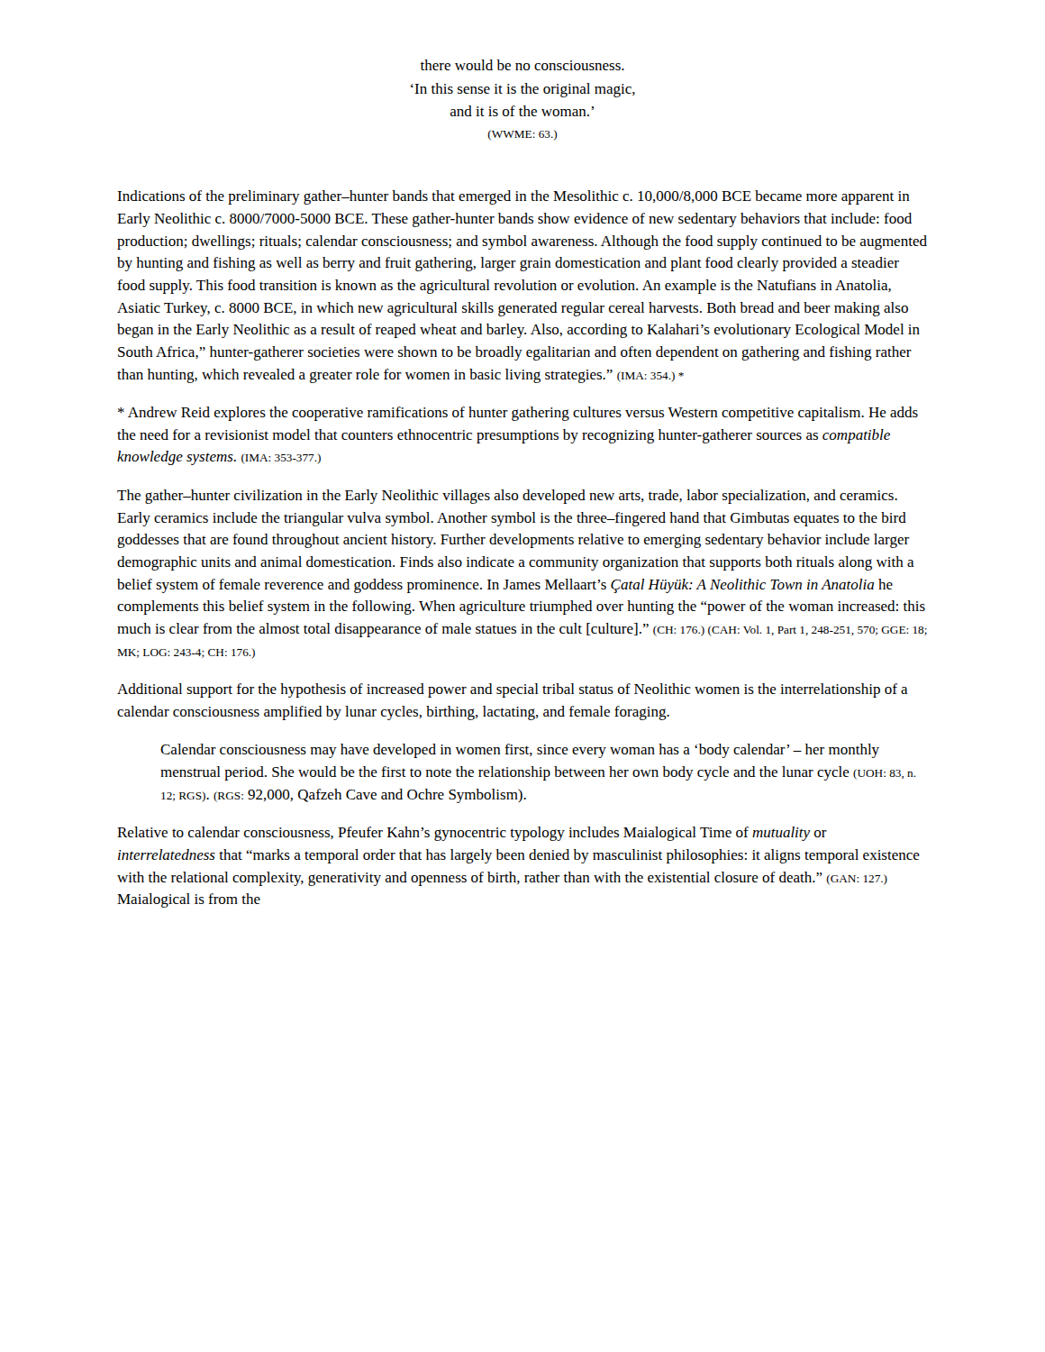there would be no consciousness.
‘In this sense it is the original magic,
and it is of the woman.’
(WWME: 63.)
Indications of the preliminary gather–hunter bands that emerged in the Mesolithic c. 10,000/8,000 BCE became more apparent in Early Neolithic c. 8000/7000-5000 BCE. These gather-hunter bands show evidence of new sedentary behaviors that include: food production; dwellings; rituals; calendar consciousness; and symbol awareness. Although the food supply continued to be augmented by hunting and fishing as well as berry and fruit gathering, larger grain domestication and plant food clearly provided a steadier food supply. This food transition is known as the agricultural revolution or evolution. An example is the Natufians in Anatolia, Asiatic Turkey, c. 8000 BCE, in which new agricultural skills generated regular cereal harvests. Both bread and beer making also began in the Early Neolithic as a result of reaped wheat and barley. Also, according to Kalahari’s evolutionary Ecological Model in South Africa,” hunter-gatherer societies were shown to be broadly egalitarian and often dependent on gathering and fishing rather than hunting, which revealed a greater role for women in basic living strategies.” (IMA: 354.) *
* Andrew Reid explores the cooperative ramifications of hunter gathering cultures versus Western competitive capitalism. He adds the need for a revisionist model that counters ethnocentric presumptions by recognizing hunter-gatherer sources as compatible knowledge systems. (IMA: 353-377.)
The gather–hunter civilization in the Early Neolithic villages also developed new arts, trade, labor specialization, and ceramics. Early ceramics include the triangular vulva symbol. Another symbol is the three–fingered hand that Gimbutas equates to the bird goddesses that are found throughout ancient history. Further developments relative to emerging sedentary behavior include larger demographic units and animal domestication. Finds also indicate a community organization that supports both rituals along with a belief system of female reverence and goddess prominence. In James Mellaart’s Çatal Hüyük: A Neolithic Town in Anatolia he complements this belief system in the following. When agriculture triumphed over hunting the “power of the woman increased: this much is clear from the almost total disappearance of male statues in the cult [culture].” (CH: 176.) (CAH: Vol. 1, Part 1, 248-251, 570; GGE: 18; MK; LOG: 243-4; CH: 176.)
Additional support for the hypothesis of increased power and special tribal status of Neolithic women is the interrelationship of a calendar consciousness amplified by lunar cycles, birthing, lactating, and female foraging.
Calendar consciousness may have developed in women first, since every woman has a ‘body calendar’ – her monthly menstrual period. She would be the first to note the relationship between her own body cycle and the lunar cycle (UOH: 83, n. 12; RGS). (RGS: 92,000, Qafzeh Cave and Ochre Symbolism).
Relative to calendar consciousness, Pfeufer Kahn’s gynocentric typology includes Maialogical Time of mutuality or interrelatedness that “marks a temporal order that has largely been denied by masculinist philosophies: it aligns temporal existence with the relational complexity, generativity and openness of birth, rather than with the existential closure of death.” (GAN: 127.) Maialogical is from the